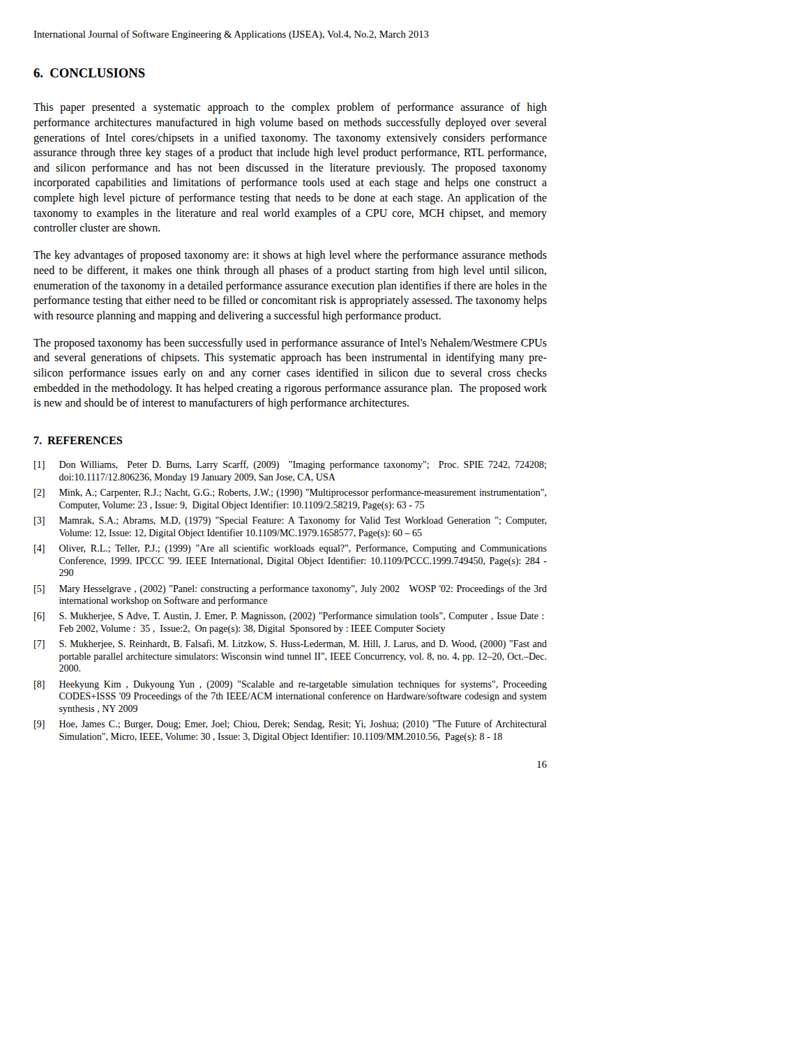International Journal of Software Engineering & Applications (IJSEA), Vol.4, No.2, March 2013
6. CONCLUSIONS
This paper presented a systematic approach to the complex problem of performance assurance of high performance architectures manufactured in high volume based on methods successfully deployed over several generations of Intel cores/chipsets in a unified taxonomy. The taxonomy extensively considers performance assurance through three key stages of a product that include high level product performance, RTL performance, and silicon performance and has not been discussed in the literature previously. The proposed taxonomy incorporated capabilities and limitations of performance tools used at each stage and helps one construct a complete high level picture of performance testing that needs to be done at each stage. An application of the taxonomy to examples in the literature and real world examples of a CPU core, MCH chipset, and memory controller cluster are shown.
The key advantages of proposed taxonomy are: it shows at high level where the performance assurance methods need to be different, it makes one think through all phases of a product starting from high level until silicon, enumeration of the taxonomy in a detailed performance assurance execution plan identifies if there are holes in the performance testing that either need to be filled or concomitant risk is appropriately assessed. The taxonomy helps with resource planning and mapping and delivering a successful high performance product.
The proposed taxonomy has been successfully used in performance assurance of Intel's Nehalem/Westmere CPUs and several generations of chipsets. This systematic approach has been instrumental in identifying many pre-silicon performance issues early on and any corner cases identified in silicon due to several cross checks embedded in the methodology. It has helped creating a rigorous performance assurance plan. The proposed work is new and should be of interest to manufacturers of high performance architectures.
7. REFERENCES
[1] Don Williams, Peter D. Burns, Larry Scarff, (2009) "Imaging performance taxonomy"; Proc. SPIE 7242, 724208; doi:10.1117/12.806236, Monday 19 January 2009, San Jose, CA, USA
[2] Mink, A.; Carpenter, R.J.; Nacht, G.G.; Roberts, J.W.; (1990) "Multiprocessor performance-measurement instrumentation", Computer, Volume: 23 , Issue: 9, Digital Object Identifier: 10.1109/2.58219, Page(s): 63 - 75
[3] Mamrak, S.A.; Abrams, M.D, (1979) "Special Feature: A Taxonomy for Valid Test Workload Generation "; Computer, Volume: 12, Issue: 12, Digital Object Identifier 10.1109/MC.1979.1658577, Page(s): 60 – 65
[4] Oliver, R.L.; Teller, P.J.; (1999) "Are all scientific workloads equal?", Performance, Computing and Communications Conference, 1999. IPCCC '99. IEEE International, Digital Object Identifier: 10.1109/PCCC.1999.749450, Page(s): 284 - 290
[5] Mary Hesselgrave , (2002) "Panel: constructing a performance taxonomy", July 2002 WOSP '02: Proceedings of the 3rd international workshop on Software and performance
[6] S. Mukherjee, S Adve, T. Austin, J. Emer, P. Magnisson, (2002) "Performance simulation tools", Computer , Issue Date : Feb 2002, Volume : 35 , Issue:2, On page(s): 38, Digital Sponsored by : IEEE Computer Society
[7] S. Mukherjee, S. Reinhardt, B. Falsafi, M. Litzkow, S. Huss-Lederman, M. Hill, J. Larus, and D. Wood, (2000) "Fast and portable parallel architecture simulators: Wisconsin wind tunnel II", IEEE Concurrency, vol. 8, no. 4, pp. 12–20, Oct.–Dec. 2000.
[8] Heekyung Kim , Dukyoung Yun , (2009) "Scalable and re-targetable simulation techniques for systems", Proceeding CODES+ISSS '09 Proceedings of the 7th IEEE/ACM international conference on Hardware/software codesign and system synthesis , NY 2009
[9] Hoe, James C.; Burger, Doug; Emer, Joel; Chiou, Derek; Sendag, Resit; Yi, Joshua; (2010) "The Future of Architectural Simulation", Micro, IEEE, Volume: 30 , Issue: 3, Digital Object Identifier: 10.1109/MM.2010.56, Page(s): 8 - 18
16